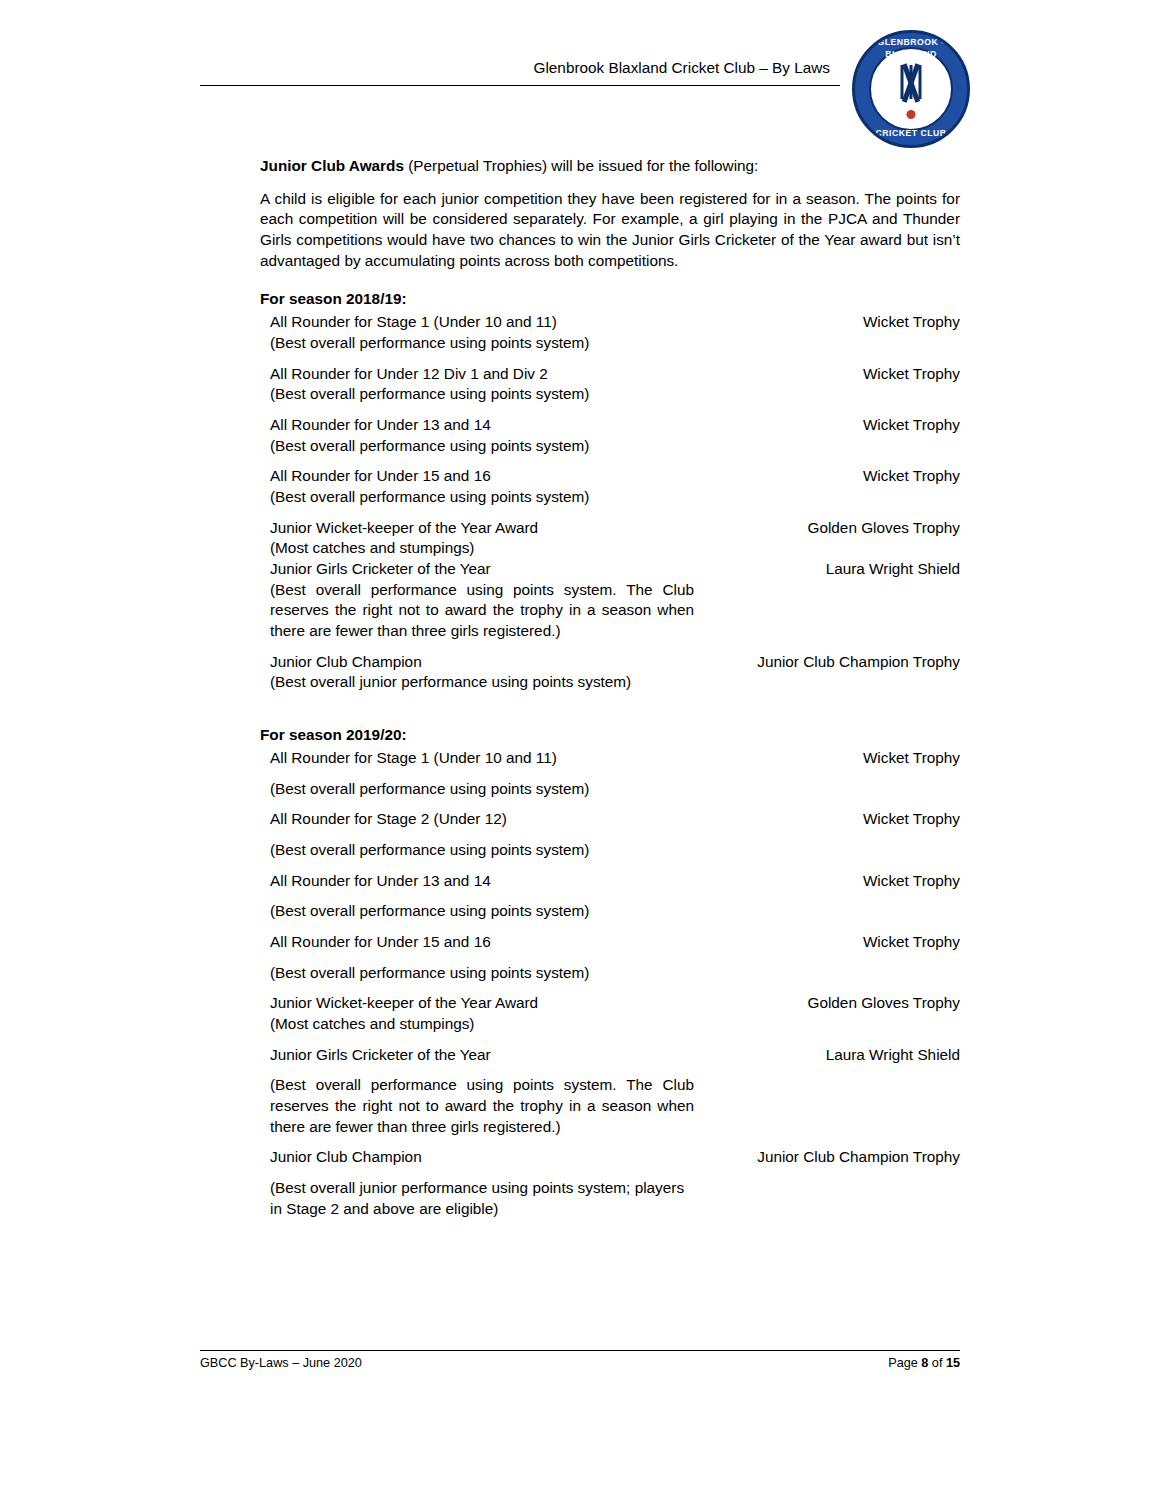GLENBROOK - BLAXLAND
CRICKET CLUB
Glenbrook Blaxland Cricket Club – By Laws
Junior Club Awards (Perpetual Trophies) will be issued for the following:
A child is eligible for each junior competition they have been registered for in a season. The points for each competition will be considered separately. For example, a girl playing in the PJCA and Thunder Girls competitions would have two chances to win the Junior Girls Cricketer of the Year award but isn’t advantaged by accumulating points across both competitions.
For season 2018/19:
| All Rounder for Stage 1 (Under 10 and 11) (Best overall performance using points system) | Wicket Trophy |
| All Rounder for Under 12 Div 1 and Div 2 (Best overall performance using points system) | Wicket Trophy |
| All Rounder for Under 13 and 14 (Best overall performance using points system) | Wicket Trophy |
| All Rounder for Under 15 and 16 (Best overall performance using points system) | Wicket Trophy |
| Junior Wicket-keeper of the Year Award (Most catches and stumpings) | Golden Gloves Trophy |
| Junior Girls Cricketer of the Year (Best overall performance using points system. The Club reserves the right not to award the trophy in a season when there are fewer than three girls registered.) | Laura Wright Shield |
| Junior Club Champion (Best overall junior performance using points system) | Junior Club Champion Trophy |
For season 2019/20:
| All Rounder for Stage 1 (Under 10 and 11) | Wicket Trophy |
| (Best overall performance using points system) | |
| All Rounder for Stage 2 (Under 12) | Wicket Trophy |
| (Best overall performance using points system) | |
| All Rounder for Under 13 and 14 | Wicket Trophy |
| (Best overall performance using points system) | |
| All Rounder for Under 15 and 16 | Wicket Trophy |
| (Best overall performance using points system) | |
| Junior Wicket-keeper of the Year Award (Most catches and stumpings) | Golden Gloves Trophy |
| Junior Girls Cricketer of the Year | Laura Wright Shield |
| (Best overall performance using points system. The Club reserves the right not to award the trophy in a season when there are fewer than three girls registered.) | |
| Junior Club Champion | Junior Club Champion Trophy |
| (Best overall junior performance using points system; players in Stage 2 and above are eligible) | |
GBCC By-Laws – June 2020
Page 8 of 15